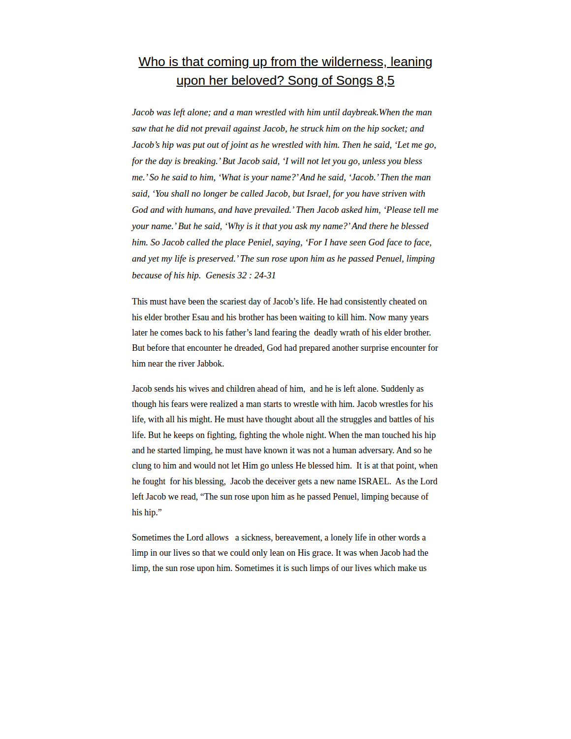Who is that coming up from the wilderness, leaning upon her beloved? Song of Songs 8,5
Jacob was left alone; and a man wrestled with him until daybreak.When the man saw that he did not prevail against Jacob, he struck him on the hip socket; and Jacob’s hip was put out of joint as he wrestled with him. Then he said, ‘Let me go, for the day is breaking.’ But Jacob said, ‘I will not let you go, unless you bless me.’ So he said to him, ‘What is your name?’ And he said, ‘Jacob.’ Then the man said, ‘You shall no longer be called Jacob, but Israel, for you have striven with God and with humans, and have prevailed.’ Then Jacob asked him, ‘Please tell me your name.’ But he said, ‘Why is it that you ask my name?’ And there he blessed him. So Jacob called the place Peniel, saying, ‘For I have seen God face to face, and yet my life is preserved.’ The sun rose upon him as he passed Penuel, limping because of his hip. Genesis 32 : 24-31
This must have been the scariest day of Jacob’s life. He had consistently cheated on his elder brother Esau and his brother has been waiting to kill him. Now many years later he comes back to his father’s land fearing the deadly wrath of his elder brother. But before that encounter he dreaded, God had prepared another surprise encounter for him near the river Jabbok.
Jacob sends his wives and children ahead of him, and he is left alone. Suddenly as though his fears were realized a man starts to wrestle with him. Jacob wrestles for his life, with all his might. He must have thought about all the struggles and battles of his life. But he keeps on fighting, fighting the whole night. When the man touched his hip and he started limping, he must have known it was not a human adversary. And so he clung to him and would not let Him go unless He blessed him. It is at that point, when he fought for his blessing, Jacob the deceiver gets a new name ISRAEL. As the Lord left Jacob we read, “The sun rose upon him as he passed Penuel, limping because of his hip.”
Sometimes the Lord allows a sickness, bereavement, a lonely life in other words a limp in our lives so that we could only lean on His grace. It was when Jacob had the limp, the sun rose upon him. Sometimes it is such limps of our lives which make us